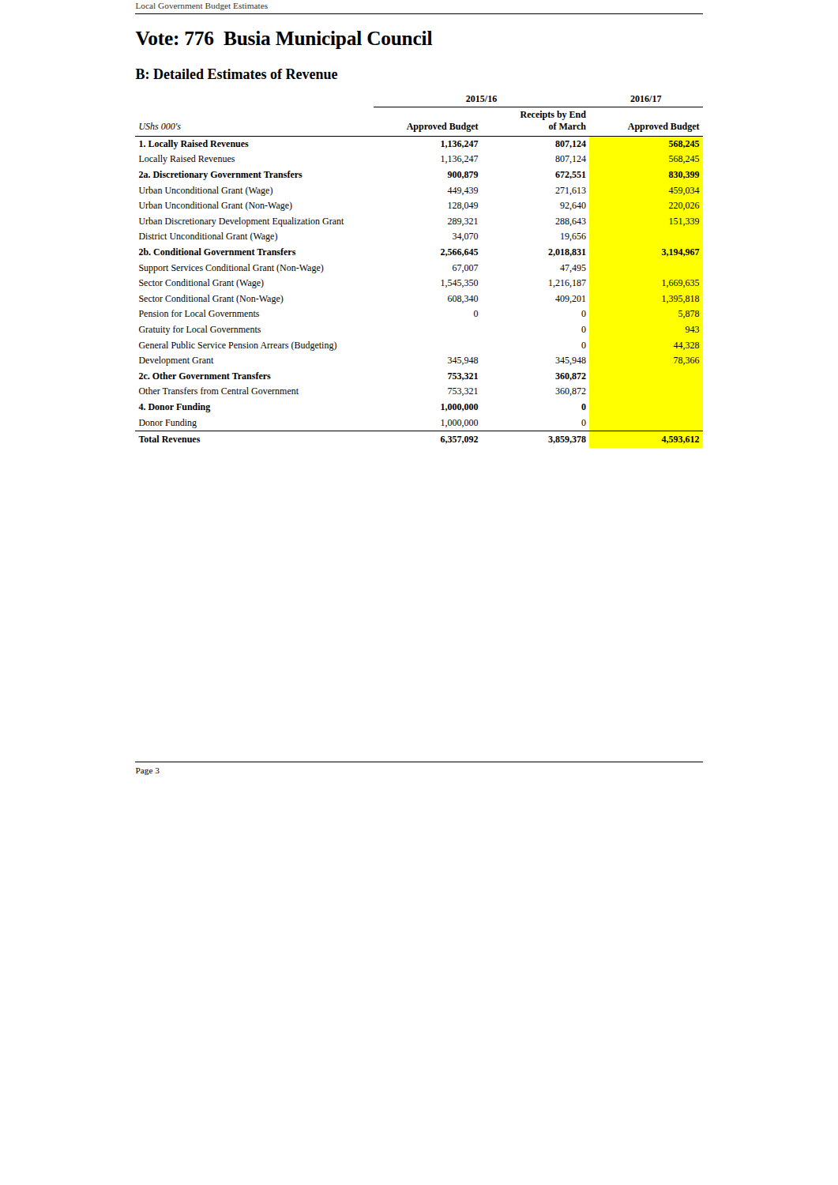Local Government Budget Estimates
Vote: 776 Busia Municipal Council
B: Detailed Estimates of Revenue
| | 2015/16 | 2016/17 |
| --- | --- | --- |
| UShs 000's | Approved Budget | Receipts by End of March | Approved Budget |
| 1. Locally Raised Revenues | 1,136,247 | 807,124 | 568,245 |
| Locally Raised Revenues | 1,136,247 | 807,124 | 568,245 |
| 2a. Discretionary Government Transfers | 900,879 | 672,551 | 830,399 |
| Urban Unconditional Grant (Wage) | 449,439 | 271,613 | 459,034 |
| Urban Unconditional Grant (Non-Wage) | 128,049 | 92,640 | 220,026 |
| Urban Discretionary Development Equalization Grant | 289,321 | 288,643 | 151,339 |
| District Unconditional Grant (Wage) | 34,070 | 19,656 | |
| 2b. Conditional Government Transfers | 2,566,645 | 2,018,831 | 3,194,967 |
| Support Services Conditional Grant (Non-Wage) | 67,007 | 47,495 | |
| Sector Conditional Grant (Wage) | 1,545,350 | 1,216,187 | 1,669,635 |
| Sector Conditional Grant (Non-Wage) | 608,340 | 409,201 | 1,395,818 |
| Pension for Local Governments | 0 | 0 | 5,878 |
| Gratuity for Local Governments | | 0 | 943 |
| General Public Service Pension Arrears (Budgeting) | | 0 | 44,328 |
| Development Grant | 345,948 | 345,948 | 78,366 |
| 2c. Other Government Transfers | 753,321 | 360,872 | |
| Other Transfers from Central Government | 753,321 | 360,872 | |
| 4. Donor Funding | 1,000,000 | 0 | |
| Donor Funding | 1,000,000 | 0 | |
| Total Revenues | 6,357,092 | 3,859,378 | 4,593,612 |
Page 3